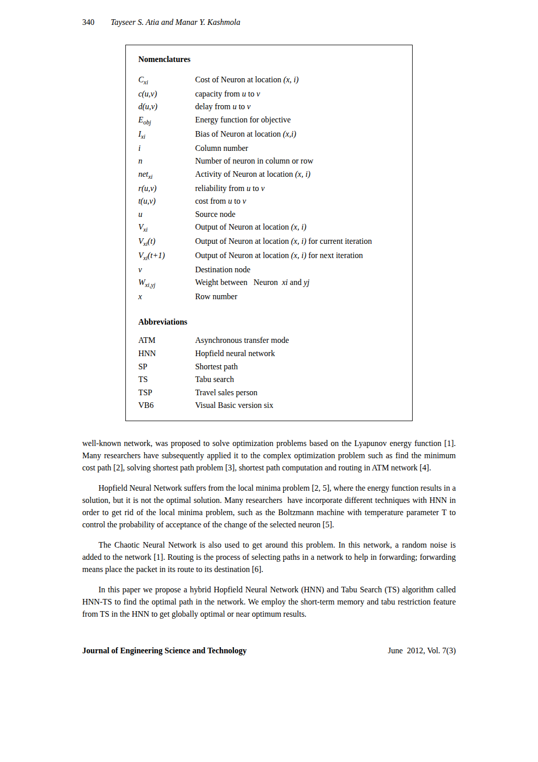340 Tayseer S. Atia and Manar Y. Kashmola
Nomenclatures
| C xi | Cost of Neuron at location (x, i) |
| c(u,v) | capacity from u to v |
| d(u,v) | delay from u to v |
| E obj | Energy function for objective |
| I xi | Bias of Neuron at location (x,i) |
| i | Column number |
| n | Number of neuron in column or row |
| net xi | Activity of Neuron at location (x, i) |
| r(u,v) | reliability from u to v |
| t(u,v) | cost from u to v |
| u | Source node |
| V xi | Output of Neuron at location (x, i) |
| V xi (t) | Output of Neuron at location (x, i) for current iteration |
| V xi (t+1) | Output of Neuron at location (x, i) for next iteration |
| v | Destination node |
| W xi,yj | Weight between Neuron xi and yj |
| x | Row number |
Abbreviations
| ATM | Asynchronous transfer mode |
| HNN | Hopfield neural network |
| SP | Shortest path |
| TS | Tabu search |
| TSP | Travel sales person |
| VB6 | Visual Basic version six |
well-known network, was proposed to solve optimization problems based on the Lyapunov energy function [1]. Many researchers have subsequently applied it to the complex optimization problem such as find the minimum cost path [2], solving shortest path problem [3], shortest path computation and routing in ATM network [4].
Hopfield Neural Network suffers from the local minima problem [2, 5], where the energy function results in a solution, but it is not the optimal solution. Many researchers have incorporate different techniques with HNN in order to get rid of the local minima problem, such as the Boltzmann machine with temperature parameter T to control the probability of acceptance of the change of the selected neuron [5].
The Chaotic Neural Network is also used to get around this problem. In this network, a random noise is added to the network [1]. Routing is the process of selecting paths in a network to help in forwarding; forwarding means place the packet in its route to its destination [6].
In this paper we propose a hybrid Hopfield Neural Network (HNN) and Tabu Search (TS) algorithm called HNN-TS to find the optimal path in the network. We employ the short-term memory and tabu restriction feature from TS in the HNN to get globally optimal or near optimum results.
Journal of Engineering Science and Technology June 2012, Vol. 7(3)